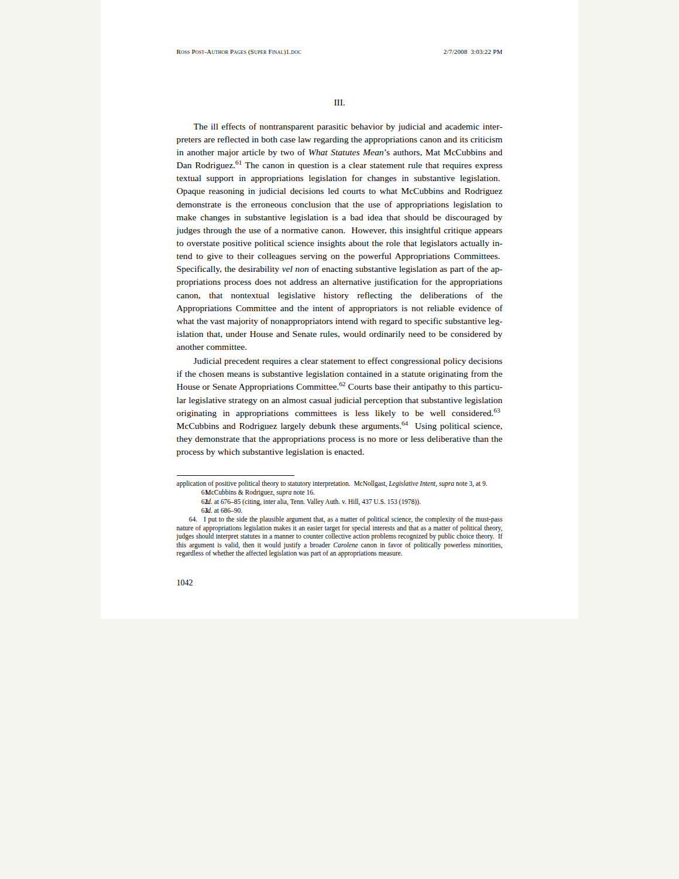Ross Post-Author Pages (Super Final)1.doc 2/7/2008 3:03:22 PM
III.
The ill effects of nontransparent parasitic behavior by judicial and academic interpreters are reflected in both case law regarding the appropriations canon and its criticism in another major article by two of What Statutes Mean’s authors, Mat McCubbins and Dan Rodriguez.61 The canon in question is a clear statement rule that requires express textual support in appropriations legislation for changes in substantive legislation. Opaque reasoning in judicial decisions led courts to what McCubbins and Rodriguez demonstrate is the erroneous conclusion that the use of appropriations legislation to make changes in substantive legislation is a bad idea that should be discouraged by judges through the use of a normative canon. However, this insightful critique appears to overstate positive political science insights about the role that legislators actually intend to give to their colleagues serving on the powerful Appropriations Committees. Specifically, the desirability vel non of enacting substantive legislation as part of the appropriations process does not address an alternative justification for the appropriations canon, that nontextual legislative history reflecting the deliberations of the Appropriations Committee and the intent of appropriators is not reliable evidence of what the vast majority of nonappropriators intend with regard to specific substantive legislation that, under House and Senate rules, would ordinarily need to be considered by another committee.
Judicial precedent requires a clear statement to effect congressional policy decisions if the chosen means is substantive legislation contained in a statute originating from the House or Senate Appropriations Committee.62 Courts base their antipathy to this particular legislative strategy on an almost casual judicial perception that substantive legislation originating in appropriations committees is less likely to be well considered.63 McCubbins and Rodriguez largely debunk these arguments.64 Using political science, they demonstrate that the appropriations process is no more or less deliberative than the process by which substantive legislation is enacted.
application of positive political theory to statutory interpretation. McNollgast, Legislative Intent, supra note 3, at 9.
61. McCubbins & Rodriguez, supra note 16.
62. Id. at 676–85 (citing, inter alia, Tenn. Valley Auth. v. Hill, 437 U.S. 153 (1978)).
63. Id. at 686–90.
64. I put to the side the plausible argument that, as a matter of political science, the complexity of the must-pass nature of appropriations legislation makes it an easier target for special interests and that as a matter of political theory, judges should interpret statutes in a manner to counter collective action problems recognized by public choice theory. If this argument is valid, then it would justify a broader Carolene canon in favor of politically powerless minorities, regardless of whether the affected legislation was part of an appropriations measure.
1042